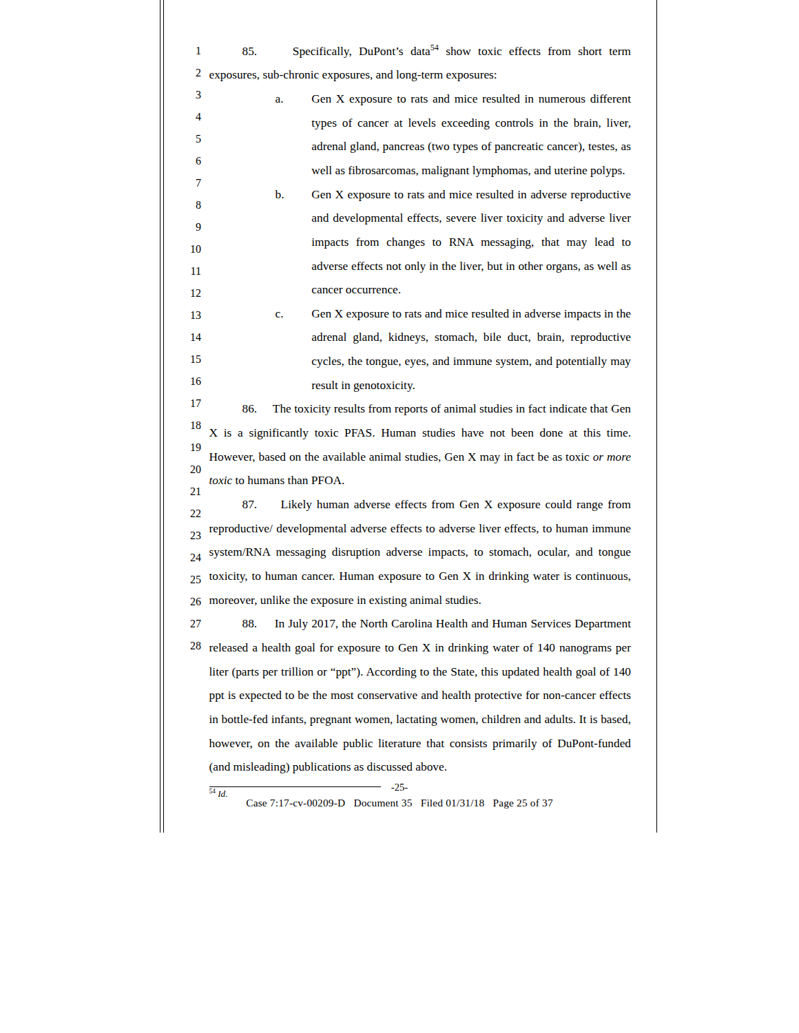1
2
3
4
5
6
7
8
9
10
11
12
13
14
15
16
17
18
19
20
21
22
23
24
25
26
27
28
85. Specifically, DuPont’s data54 show toxic effects from short term exposures, sub-chronic exposures, and long-term exposures:
a. Gen X exposure to rats and mice resulted in numerous different types of cancer at levels exceeding controls in the brain, liver, adrenal gland, pancreas (two types of pancreatic cancer), testes, as well as fibrosarcomas, malignant lymphomas, and uterine polyps.
b. Gen X exposure to rats and mice resulted in adverse reproductive and developmental effects, severe liver toxicity and adverse liver impacts from changes to RNA messaging, that may lead to adverse effects not only in the liver, but in other organs, as well as cancer occurrence.
c. Gen X exposure to rats and mice resulted in adverse impacts in the adrenal gland, kidneys, stomach, bile duct, brain, reproductive cycles, the tongue, eyes, and immune system, and potentially may result in genotoxicity.
86. The toxicity results from reports of animal studies in fact indicate that Gen X is a significantly toxic PFAS. Human studies have not been done at this time. However, based on the available animal studies, Gen X may in fact be as toxic or more toxic to humans than PFOA.
87. Likely human adverse effects from Gen X exposure could range from reproductive/ developmental adverse effects to adverse liver effects, to human immune system/RNA messaging disruption adverse impacts, to stomach, ocular, and tongue toxicity, to human cancer. Human exposure to Gen X in drinking water is continuous, moreover, unlike the exposure in existing animal studies.
88. In July 2017, the North Carolina Health and Human Services Department released a health goal for exposure to Gen X in drinking water of 140 nanograms per liter (parts per trillion or “ppt”). According to the State, this updated health goal of 140 ppt is expected to be the most conservative and health protective for non-cancer effects in bottle-fed infants, pregnant women, lactating women, children and adults. It is based, however, on the available public literature that consists primarily of DuPont-funded (and misleading) publications as discussed above.
54 Id.
-25-
Case 7:17-cv-00209-D Document 35 Filed 01/31/18 Page 25 of 37